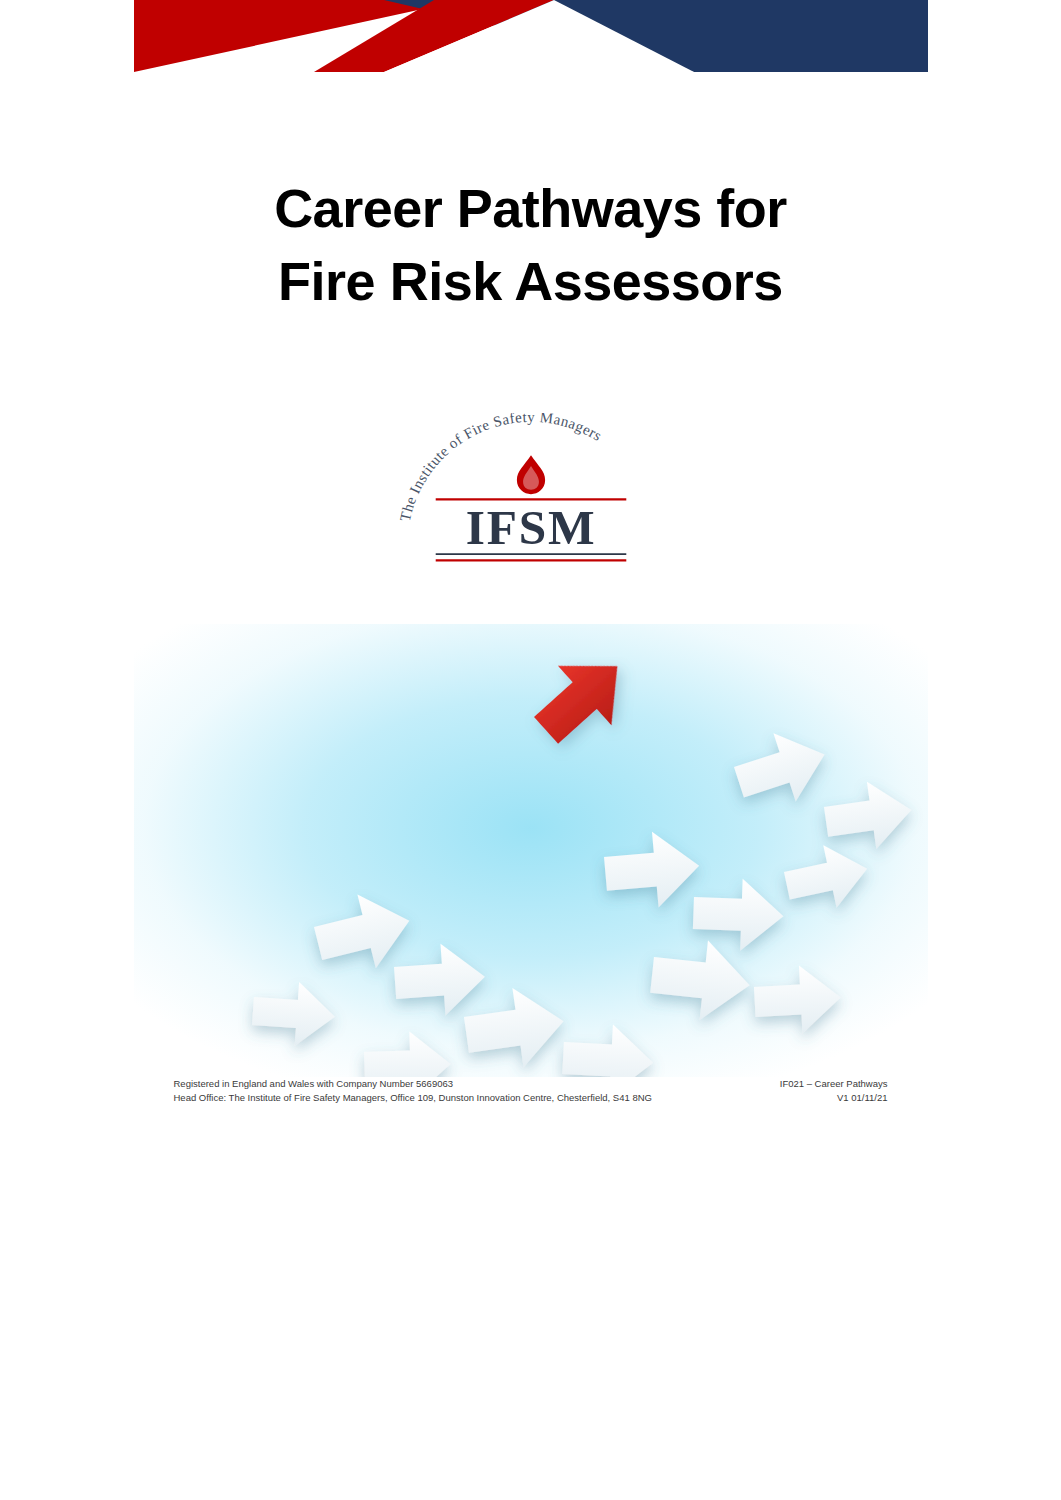Career Pathways for
Fire Risk Assessors
The Institute of Fire Safety Managers IFSM
Registered in England and Wales with Company Number 5669063
Head Office: The Institute of Fire Safety Managers, Office 109, Dunston Innovation Centre, Chesterfield, S41 8NG
IF021 – Career Pathways
V1 01/11/21